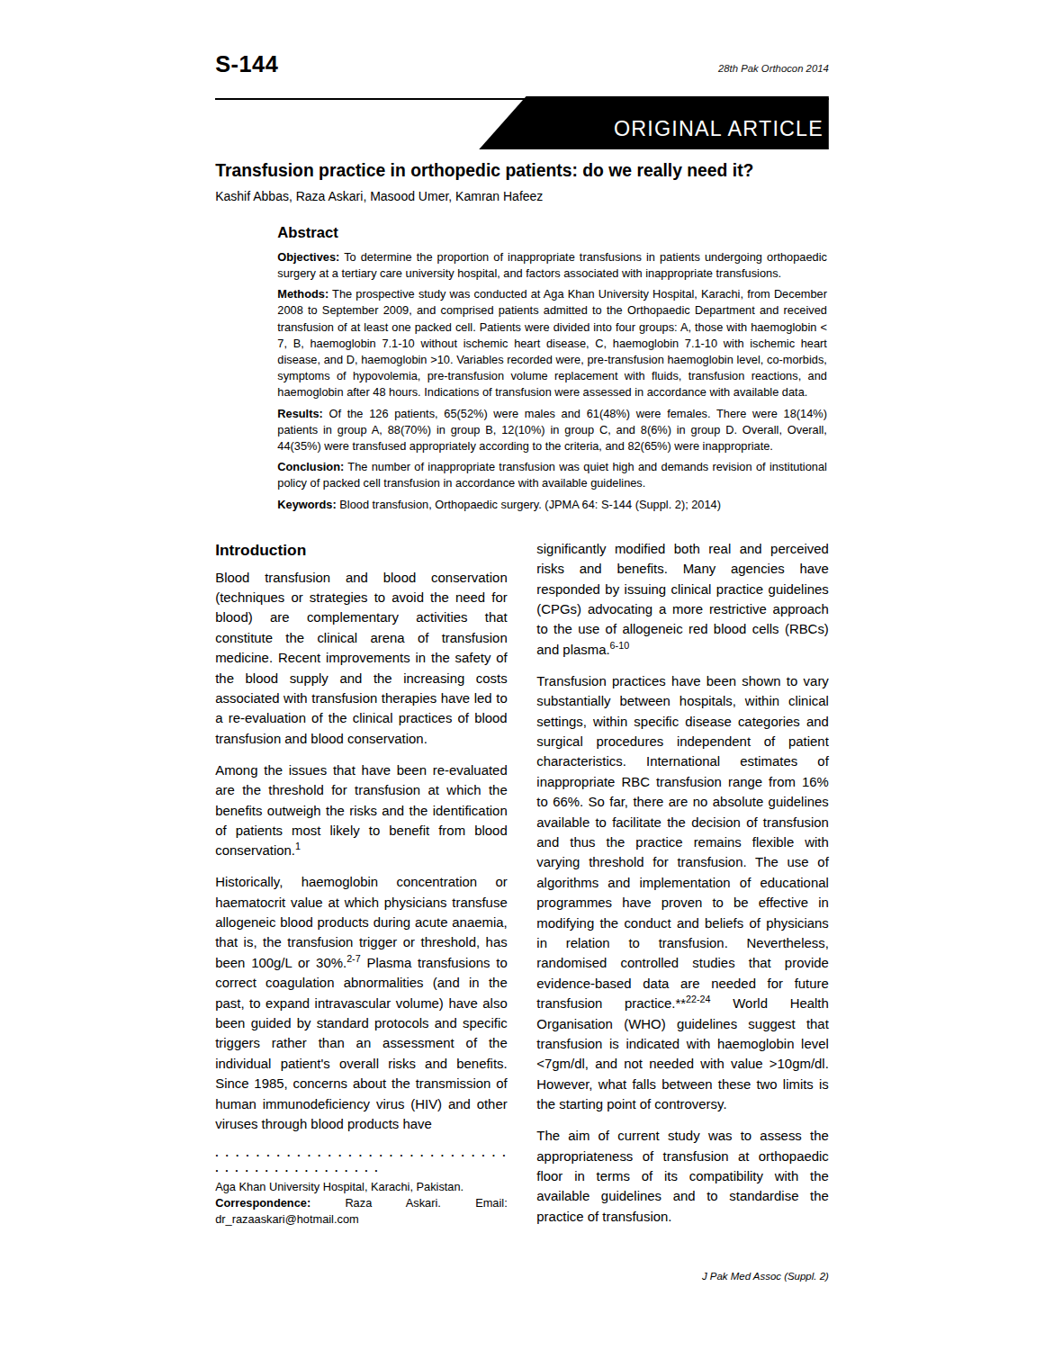S-144
28th Pak Orthocon 2014
ORIGINAL ARTICLE
Transfusion practice in orthopedic patients: do we really need it?
Kashif Abbas, Raza Askari, Masood Umer, Kamran Hafeez
Abstract
Objectives: To determine the proportion of inappropriate transfusions in patients undergoing orthopaedic surgery at a tertiary care university hospital, and factors associated with inappropriate transfusions.
Methods: The prospective study was conducted at Aga Khan University Hospital, Karachi, from December 2008 to September 2009, and comprised patients admitted to the Orthopaedic Department and received transfusion of at least one packed cell. Patients were divided into four groups: A, those with haemoglobin < 7, B, haemoglobin 7.1-10 without ischemic heart disease, C, haemoglobin 7.1-10 with ischemic heart disease, and D, haemoglobin >10. Variables recorded were, pre-transfusion haemoglobin level, co-morbids, symptoms of hypovolemia, pre-transfusion volume replacement with fluids, transfusion reactions, and haemoglobin after 48 hours. Indications of transfusion were assessed in accordance with available data.
Results: Of the 126 patients, 65(52%) were males and 61(48%) were females. There were 18(14%) patients in group A, 88(70%) in group B, 12(10%) in group C, and 8(6%) in group D. Overall, Overall, 44(35%) were transfused appropriately according to the criteria, and 82(65%) were inappropriate.
Conclusion: The number of inappropriate transfusion was quiet high and demands revision of institutional policy of packed cell transfusion in accordance with available guidelines.
Keywords: Blood transfusion, Orthopaedic surgery. (JPMA 64: S-144 (Suppl. 2); 2014)
Introduction
Blood transfusion and blood conservation (techniques or strategies to avoid the need for blood) are complementary activities that constitute the clinical arena of transfusion medicine. Recent improvements in the safety of the blood supply and the increasing costs associated with transfusion therapies have led to a re-evaluation of the clinical practices of blood transfusion and blood conservation.
Among the issues that have been re-evaluated are the threshold for transfusion at which the benefits outweigh the risks and the identification of patients most likely to benefit from blood conservation.1
Historically, haemoglobin concentration or haematocrit value at which physicians transfuse allogeneic blood products during acute anaemia, that is, the transfusion trigger or threshold, has been 100g/L or 30%.2-7 Plasma transfusions to correct coagulation abnormalities (and in the past, to expand intravascular volume) have also been guided by standard protocols and specific triggers rather than an assessment of the individual patient's overall risks and benefits. Since 1985, concerns about the transmission of human immunodeficiency virus (HIV) and other viruses through blood products have
. . . . . . . . . . . . . . . . . . . . . . . . . . . . . . . . . . . . . . . . . . . . . .
Aga Khan University Hospital, Karachi, Pakistan.
Correspondence: Raza Askari. Email: dr_razaaskari@hotmail.com
significantly modified both real and perceived risks and benefits. Many agencies have responded by issuing clinical practice guidelines (CPGs) advocating a more restrictive approach to the use of allogeneic red blood cells (RBCs) and plasma.6-10
Transfusion practices have been shown to vary substantially between hospitals, within clinical settings, within specific disease categories and surgical procedures independent of patient characteristics. International estimates of inappropriate RBC transfusion range from 16% to 66%. So far, there are no absolute guidelines available to facilitate the decision of transfusion and thus the practice remains flexible with varying threshold for transfusion. The use of algorithms and implementation of educational programmes have proven to be effective in modifying the conduct and beliefs of physicians in relation to transfusion. Nevertheless, randomised controlled studies that provide evidence-based data are needed for future transfusion practice.**22-24 World Health Organisation (WHO) guidelines suggest that transfusion is indicated with haemoglobin level <7gm/dl, and not needed with value >10gm/dl. However, what falls between these two limits is the starting point of controversy.
The aim of current study was to assess the appropriateness of transfusion at orthopaedic floor in terms of its compatibility with the available guidelines and to standardise the practice of transfusion.
J Pak Med Assoc (Suppl. 2)